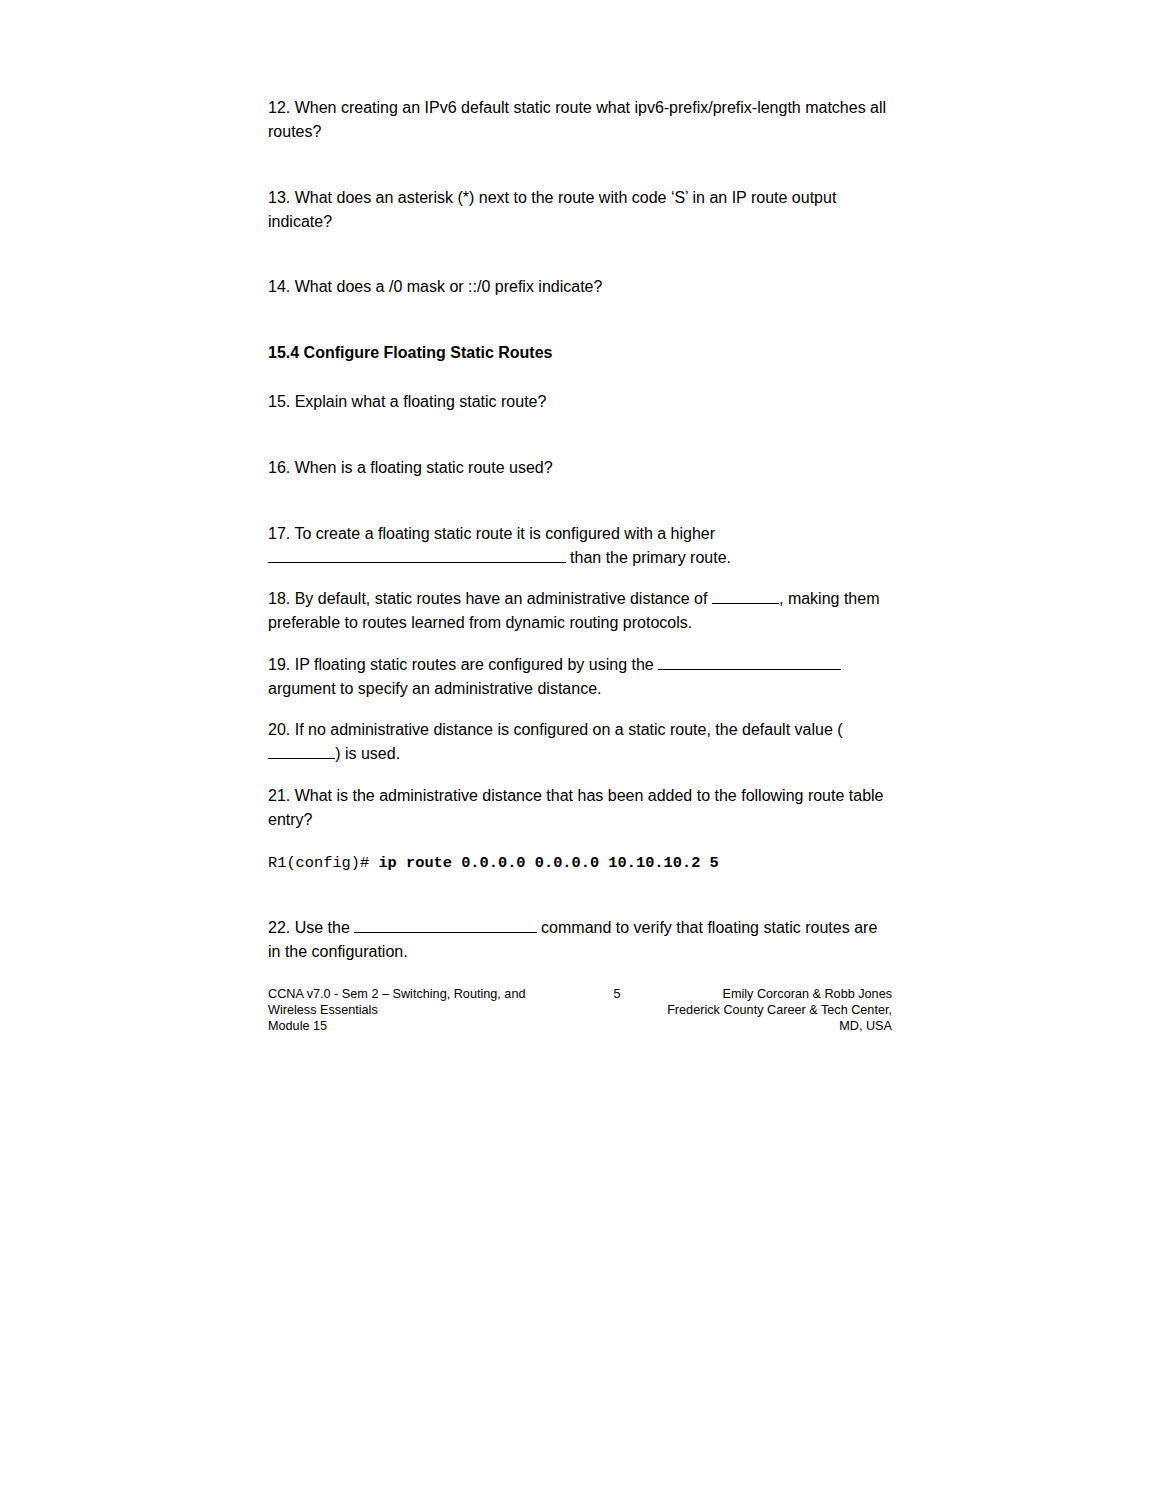12. When creating an IPv6 default static route what ipv6-prefix/prefix-length matches all routes?
13. What does an asterisk (*) next to the route with code ‘S’ in an IP route output indicate?
14. What does a /0 mask or ::/0 prefix indicate?
15.4 Configure Floating Static Routes
15. Explain what a floating static route?
16. When is a floating static route used?
17. To create a floating static route it is configured with a higher than the primary route.
18. By default, static routes have an administrative distance of , making them preferable to routes learned from dynamic routing protocols.
19. IP floating static routes are configured by using the argument to specify an administrative distance.
20. If no administrative distance is configured on a static route, the default value ( ) is used.
21. What is the administrative distance that has been added to the following route table entry?
R1(config)# ip route 0.0.0.0 0.0.0.0 10.10.10.2 5
22. Use the command to verify that floating static routes are in the configuration.
CCNA v7.0 - Sem 2 – Switching, Routing, and Wireless Essentials
Module 15
5
Emily Corcoran & Robb Jones
Frederick County Career & Tech Center, MD, USA